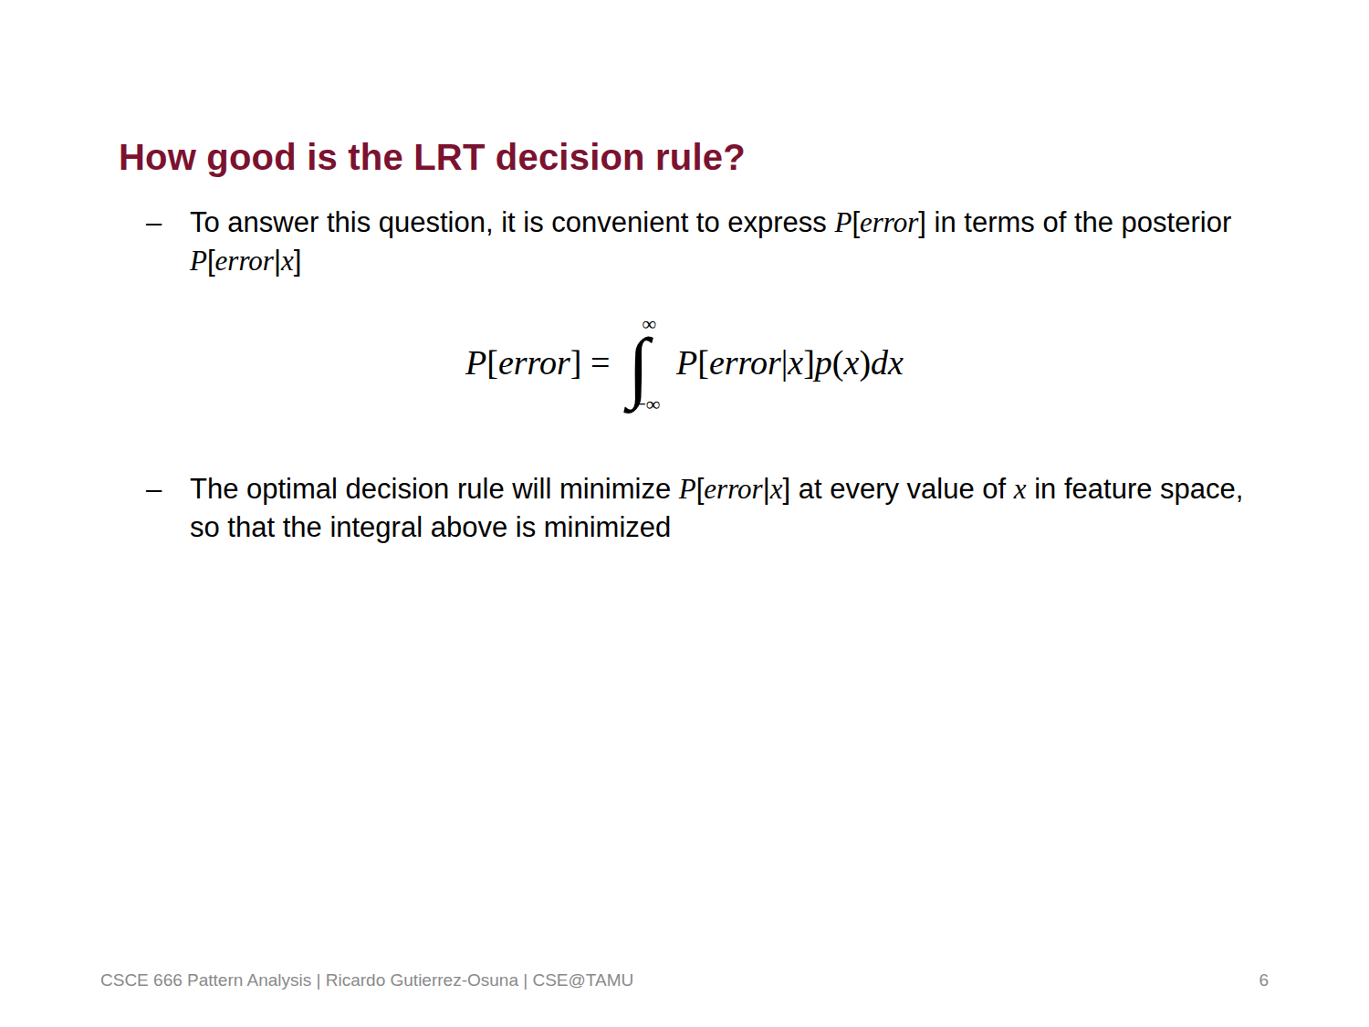How good is the LRT decision rule?
To answer this question, it is convenient to express P[error] in terms of the posterior P[error|x]
P[error] = ∫∞−∞ P[error|x]p(x)dx
The optimal decision rule will minimize P[error|x] at every value of x in feature space, so that the integral above is minimized
CSCE 666 Pattern Analysis | Ricardo Gutierrez-Osuna | CSE@TAMU 6